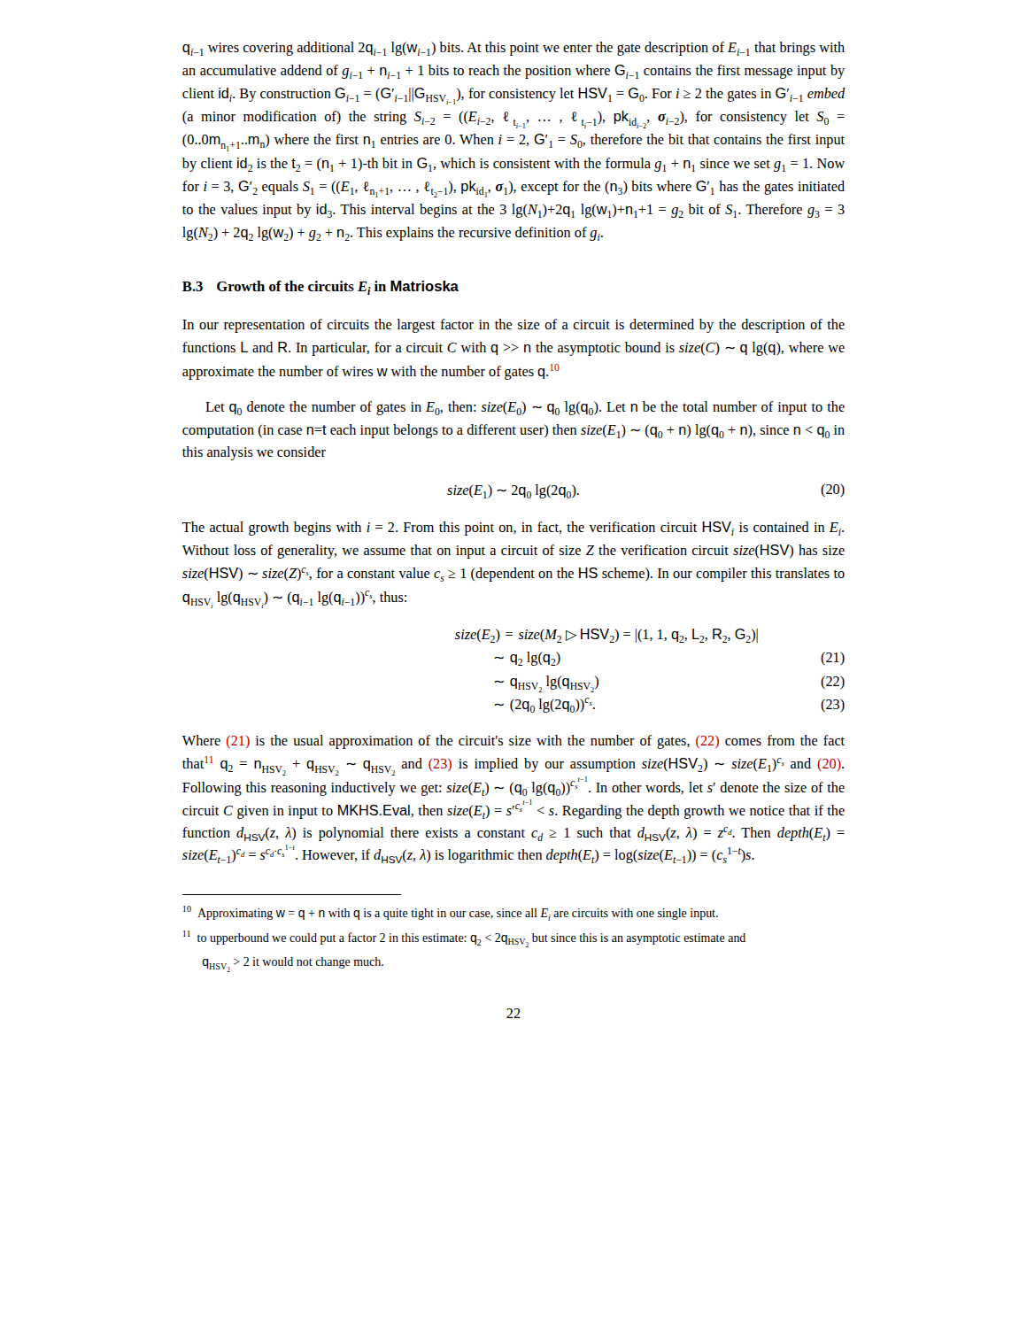qi−1 wires covering additional 2qi−1 lg(wi−1) bits. At this point we enter the gate description of Ei−1 that brings with an accumulative addend of gi−1 + ni−1 + 1 bits to reach the position where Gi−1 contains the first message input by client idi. By construction Gi−1 = (G′i−1||GHSVi−1), for consistency let HSV1 = G0. For i ≥ 2 the gates in G′i−1 embed (a minor modification of) the string Si−2 = ((Ei−2, ℓti−1, … , ℓti−1), pkidi−2, σi−2), for consistency let S0 = (0..0mn1+1..mn) where the first n1 entries are 0. When i = 2, G′1 = S0, therefore the bit that contains the first input by client id2 is the t2 = (n1 + 1)-th bit in G1, which is consistent with the formula g1 + n1 since we set g1 = 1. Now for i = 3, G′2 equals S1 = ((E1, ℓn1+1, … , ℓt2−1), pkid1, σ1), except for the (n3) bits where G′1 has the gates initiated to the values input by id3. This interval begins at the 3 lg(N1)+2q1 lg(w1)+n1+1 = g2 bit of S1. Therefore g3 = 3 lg(N2) + 2q2 lg(w2) + g2 + n2. This explains the recursive definition of gi.
B.3 Growth of the circuits Ei in Matrioska
In our representation of circuits the largest factor in the size of a circuit is determined by the description of the functions L and R. In particular, for a circuit C with q >> n the asymptotic bound is size(C) ∼ q lg(q), where we approximate the number of wires w with the number of gates q.10
Let q0 denote the number of gates in E0, then: size(E0) ∼ q0 lg(q0). Let n be the total number of input to the computation (in case n=t each input belongs to a different user) then size(E1) ∼ (q0 + n) lg(q0 + n), since n < q0 in this analysis we consider
size(E1) ∼ 2q0 lg(2q0).
(20)
The actual growth begins with i = 2. From this point on, in fact, the verification circuit HSVi is contained in Ei. Without loss of generality, we assume that on input a circuit of size Z the verification circuit size(HSV) has size size(HSV) ∼ size(Z)cs, for a constant value cs ≥ 1 (dependent on the HS scheme). In our compiler this translates to qHSVi lg(qHSVi) ∼ (qi−1 lg(qi−1))cs, thus:
size(E2)
=
size(M2 ▷ HSV2) = |(1, 1, q2, L2, R2, G2)|
∼
q2 lg(q2)
(21)
∼
qHSV2 lg(qHSV2)
(22)
∼
(2q0 lg(2q0))cs.
(23)
Where (21) is the usual approximation of the circuit's size with the number of gates, (22) comes from the fact that11 q2 = nHSV2 + qHSV2 ∼ qHSV2 and (23) is implied by our assumption size(HSV2) ∼ size(E1)cs and (20). Following this reasoning inductively we get: size(Et) ∼ (q0 lg(q0))cst−1. In other words, let s′ denote the size of the circuit C given in input to MKHS.Eval, then size(Et) = s′cst−1 < s. Regarding the depth growth we notice that if the function dHSV(z, λ) is polynomial there exists a constant cd ≥ 1 such that dHSV(z, λ) = zcd. Then depth(Et) = size(Et−1)cd = scd·cs1−t. However, if dHSV(z, λ) is logarithmic then depth(Et) = log(size(Et−1)) = (cs1−t)s.
10 Approximating w = q + n with q is a quite tight in our case, since all Ei are circuits with one single input.
11 to upperbound we could put a factor 2 in this estimate: q2 < 2qHSV2 but since this is an asymptotic estimate and
qHSV2 > 2 it would not change much.
22